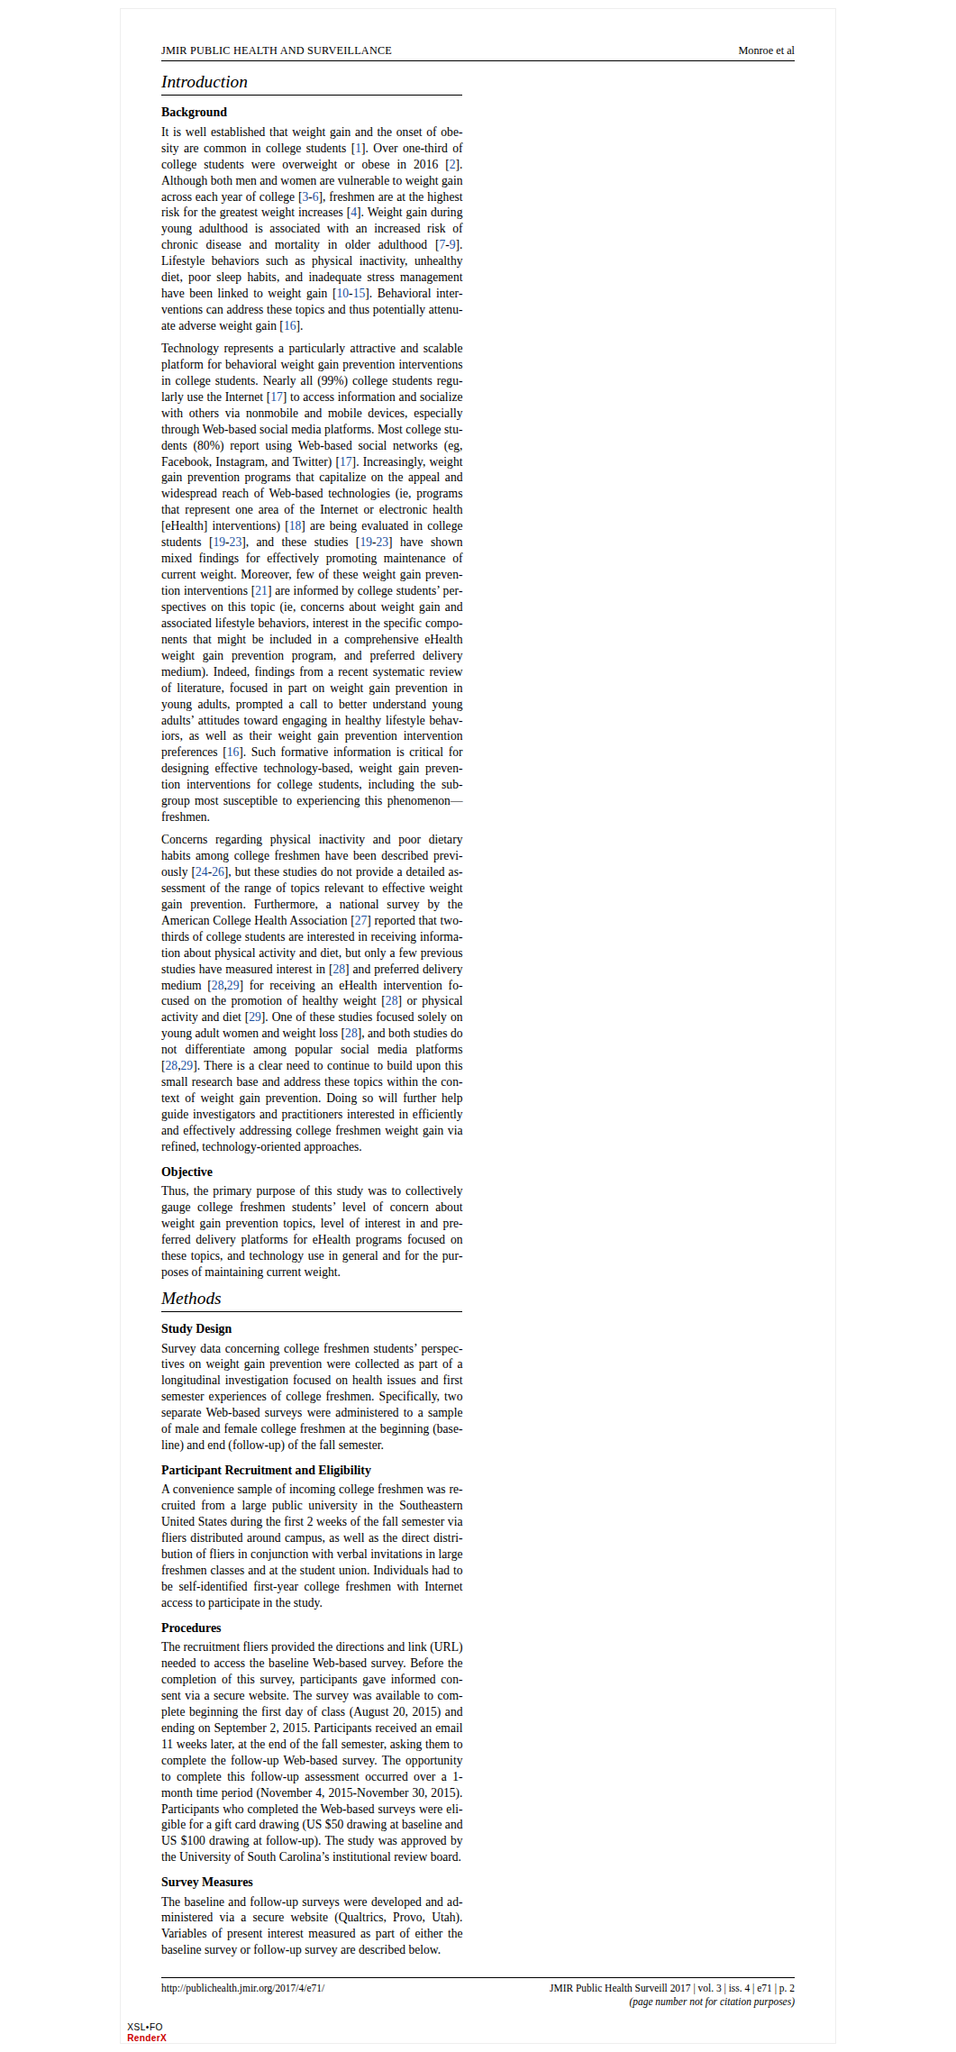JMIR PUBLIC HEALTH AND SURVEILLANCE Monroe et al
Introduction
Background
It is well established that weight gain and the onset of obesity are common in college students [1]. Over one-third of college students were overweight or obese in 2016 [2]. Although both men and women are vulnerable to weight gain across each year of college [3-6], freshmen are at the highest risk for the greatest weight increases [4]. Weight gain during young adulthood is associated with an increased risk of chronic disease and mortality in older adulthood [7-9]. Lifestyle behaviors such as physical inactivity, unhealthy diet, poor sleep habits, and inadequate stress management have been linked to weight gain [10-15]. Behavioral interventions can address these topics and thus potentially attenuate adverse weight gain [16].
Technology represents a particularly attractive and scalable platform for behavioral weight gain prevention interventions in college students. Nearly all (99%) college students regularly use the Internet [17] to access information and socialize with others via nonmobile and mobile devices, especially through Web-based social media platforms. Most college students (80%) report using Web-based social networks (eg, Facebook, Instagram, and Twitter) [17]. Increasingly, weight gain prevention programs that capitalize on the appeal and widespread reach of Web-based technologies (ie, programs that represent one area of the Internet or electronic health [eHealth] interventions) [18] are being evaluated in college students [19-23], and these studies [19-23] have shown mixed findings for effectively promoting maintenance of current weight. Moreover, few of these weight gain prevention interventions [21] are informed by college students’ perspectives on this topic (ie, concerns about weight gain and associated lifestyle behaviors, interest in the specific components that might be included in a comprehensive eHealth weight gain prevention program, and preferred delivery medium). Indeed, findings from a recent systematic review of literature, focused in part on weight gain prevention in young adults, prompted a call to better understand young adults’ attitudes toward engaging in healthy lifestyle behaviors, as well as their weight gain prevention intervention preferences [16]. Such formative information is critical for designing effective technology-based, weight gain prevention interventions for college students, including the subgroup most susceptible to experiencing this phenomenon—freshmen.
Concerns regarding physical inactivity and poor dietary habits among college freshmen have been described previously [24-26], but these studies do not provide a detailed assessment of the range of topics relevant to effective weight gain prevention. Furthermore, a national survey by the American College Health Association [27] reported that two-thirds of college students are interested in receiving information about physical activity and diet, but only a few previous studies have measured interest in [28] and preferred delivery medium [28,29] for receiving an eHealth intervention focused on the promotion of healthy weight [28] or physical activity and diet [29]. One of these studies focused solely on young adult women and weight loss [28], and both studies do not differentiate among popular social media platforms [28,29]. There is a clear need to continue to build upon this small research base and address these topics within the context of weight gain prevention. Doing so will further help guide investigators and practitioners interested in efficiently and effectively addressing college freshmen weight gain via refined, technology-oriented approaches.
Objective
Thus, the primary purpose of this study was to collectively gauge college freshmen students’ level of concern about weight gain prevention topics, level of interest in and preferred delivery platforms for eHealth programs focused on these topics, and technology use in general and for the purposes of maintaining current weight.
Methods
Study Design
Survey data concerning college freshmen students’ perspectives on weight gain prevention were collected as part of a longitudinal investigation focused on health issues and first semester experiences of college freshmen. Specifically, two separate Web-based surveys were administered to a sample of male and female college freshmen at the beginning (baseline) and end (follow-up) of the fall semester.
Participant Recruitment and Eligibility
A convenience sample of incoming college freshmen was recruited from a large public university in the Southeastern United States during the first 2 weeks of the fall semester via fliers distributed around campus, as well as the direct distribution of fliers in conjunction with verbal invitations in large freshmen classes and at the student union. Individuals had to be self-identified first-year college freshmen with Internet access to participate in the study.
Procedures
The recruitment fliers provided the directions and link (URL) needed to access the baseline Web-based survey. Before the completion of this survey, participants gave informed consent via a secure website. The survey was available to complete beginning the first day of class (August 20, 2015) and ending on September 2, 2015. Participants received an email 11 weeks later, at the end of the fall semester, asking them to complete the follow-up Web-based survey. The opportunity to complete this follow-up assessment occurred over a 1-month time period (November 4, 2015-November 30, 2015). Participants who completed the Web-based surveys were eligible for a gift card drawing (US $50 drawing at baseline and US $100 drawing at follow-up). The study was approved by the University of South Carolina’s institutional review board.
Survey Measures
The baseline and follow-up surveys were developed and administered via a secure website (Qualtrics, Provo, Utah). Variables of present interest measured as part of either the baseline survey or follow-up survey are described below.
http://publichealth.jmir.org/2017/4/e71/
JMIR Public Health Surveill 2017 | vol. 3 | iss. 4 | e71 | p. 2
(page number not for citation purposes)
XSL•FO
RenderX